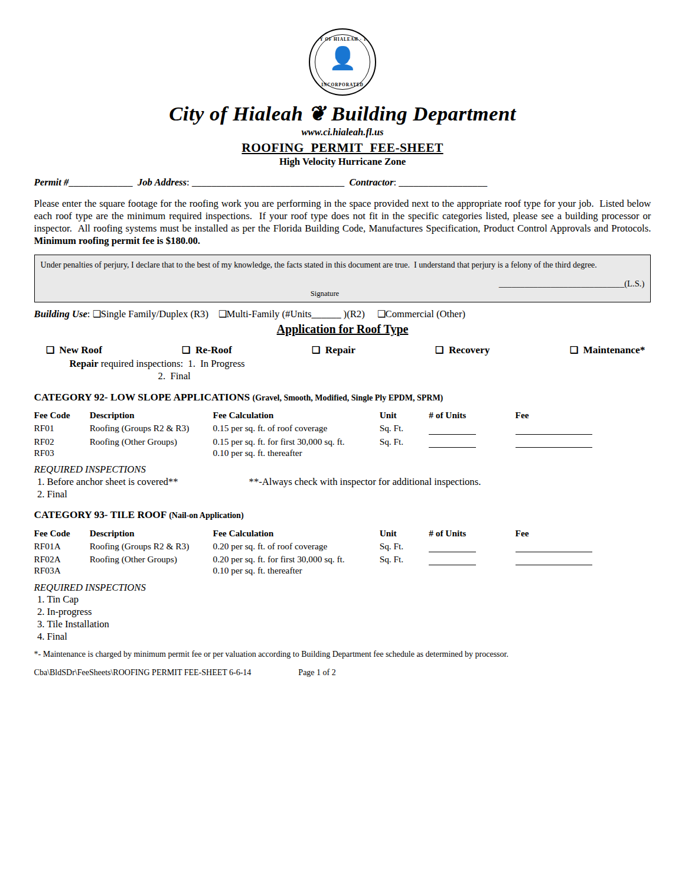CITY OF HIALEAH · 1925
👤
INCORPORATED
City of Hialeah ❦ Building Department
www.ci.hialeah.fl.us
ROOFING PERMIT FEE-SHEET
High Velocity Hurricane Zone
Permit #_____________ Job Address: _______________________________ Contractor: __________________
Please enter the square footage for the roofing work you are performing in the space provided next to the appropriate roof type for your job. Listed below each roof type are the minimum required inspections. If your roof type does not fit in the specific categories listed, please see a building processor or inspector. All roofing systems must be installed as per the Florida Building Code, Manufactures Specification, Product Control Approvals and Protocols. Minimum roofing permit fee is $180.00.
Under penalties of perjury, I declare that to the best of my knowledge, the facts stated in this document are true. I understand that perjury is a felony of the third degree.
_____________________________(L.S.)
Signature
Building Use: ❑Single Family/Duplex (R3) ❑Multi-Family (#Units______ )(R2) ❑Commercial (Other)
Application for Roof Type
❑ New Roof ❑ Re-Roof ❑ Repair ❑ Recovery ❑ Maintenance*
Repair required inspections: 1. In Progress
2. Final
CATEGORY 92- LOW SLOPE APPLICATIONS (Gravel, Smooth, Modified, Single Ply EPDM, SPRM)
| Fee Code | Description | Fee Calculation | Unit | # of Units | Fee |
| --- | --- | --- | --- | --- | --- |
| RF01 | Roofing (Groups R2 & R3) | 0.15 per sq. ft. of roof coverage | Sq. Ft. | | |
| RF02 RF03 | Roofing (Other Groups) | 0.15 per sq. ft. for first 30,000 sq. ft. 0.10 per sq. ft. thereafter | Sq. Ft. | | |
REQUIRED INSPECTIONS
Before anchor sheet is covered****-Always check with inspector for additional inspections.
Final
CATEGORY 93- TILE ROOF (Nail-on Application)
| Fee Code | Description | Fee Calculation | Unit | # of Units | Fee |
| --- | --- | --- | --- | --- | --- |
| RF01A | Roofing (Groups R2 & R3) | 0.20 per sq. ft. of roof coverage | Sq. Ft. | | |
| RF02A RF03A | Roofing (Other Groups) | 0.20 per sq. ft. for first 30,000 sq. ft. 0.10 per sq. ft. thereafter | Sq. Ft. | | |
REQUIRED INSPECTIONS
Tin Cap
In-progress
Tile Installation
Final
*- Maintenance is charged by minimum permit fee or per valuation according to Building Department fee schedule as determined by processor.
Cba\BldSDr\FeeSheets\ROOFING PERMIT FEE-SHEET 6-6-14 Page 1 of 2